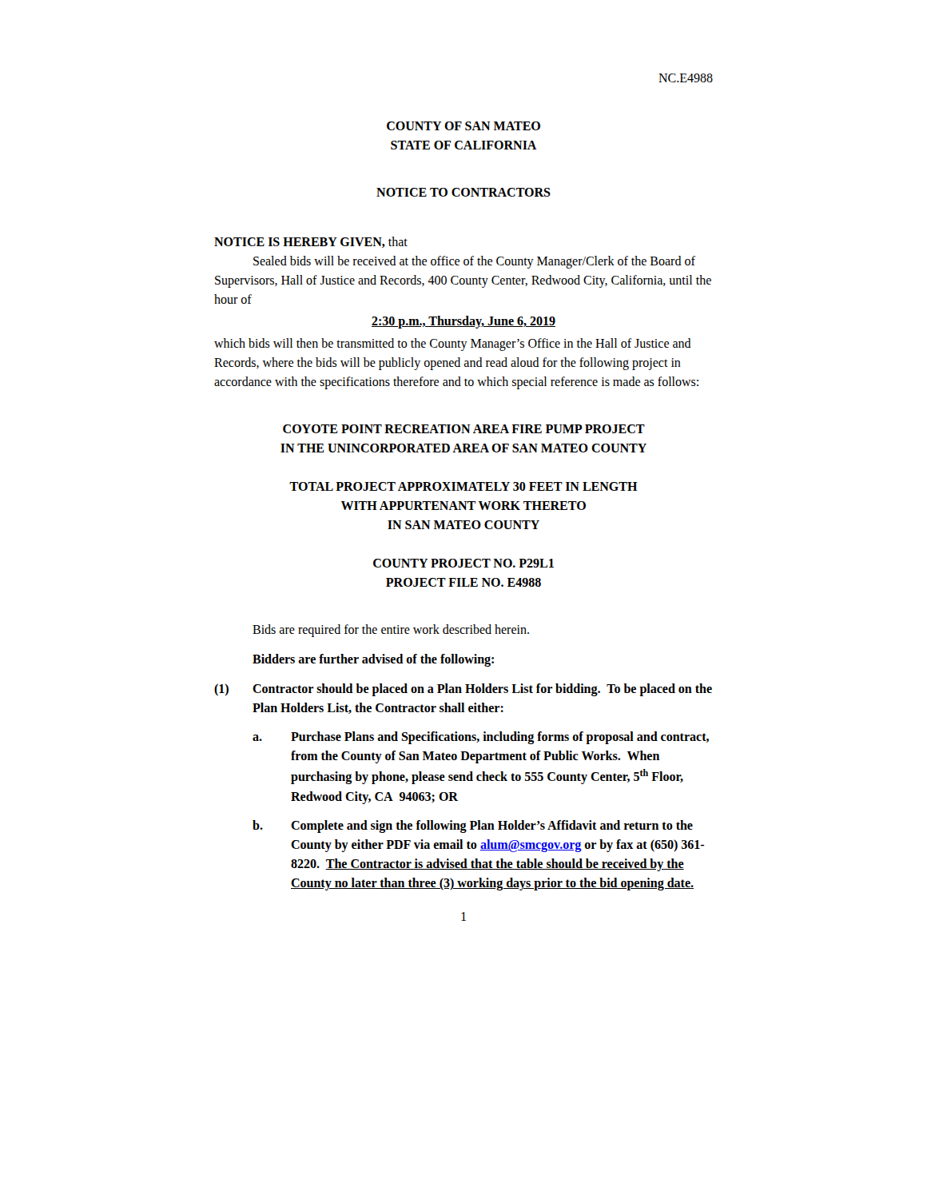NC.E4988
COUNTY OF SAN MATEO
STATE OF CALIFORNIA
NOTICE TO CONTRACTORS
NOTICE IS HEREBY GIVEN, that
Sealed bids will be received at the office of the County Manager/Clerk of the Board of Supervisors, Hall of Justice and Records, 400 County Center, Redwood City, California, until the hour of
2:30 p.m., Thursday, June 6, 2019
which bids will then be transmitted to the County Manager’s Office in the Hall of Justice and Records, where the bids will be publicly opened and read aloud for the following project in accordance with the specifications therefore and to which special reference is made as follows:
COYOTE POINT RECREATION AREA FIRE PUMP PROJECT
IN THE UNINCORPORATED AREA OF SAN MATEO COUNTY
TOTAL PROJECT APPROXIMATELY 30 FEET IN LENGTH
WITH APPURTENANT WORK THERETO
IN SAN MATEO COUNTY
COUNTY PROJECT NO. P29L1
PROJECT FILE NO. E4988
Bids are required for the entire work described herein.
Bidders are further advised of the following:
(1)
Contractor should be placed on a Plan Holders List for bidding. To be placed on the Plan Holders List, the Contractor shall either:
a.
Purchase Plans and Specifications, including forms of proposal and contract, from the County of San Mateo Department of Public Works. When purchasing by phone, please send check to 555 County Center, 5th Floor, Redwood City, CA 94063; OR
b.
Complete and sign the following Plan Holder’s Affidavit and return to the County by either PDF via email to alum@smcgov.org or by fax at (650) 361-8220. The Contractor is advised that the table should be received by the County no later than three (3) working days prior to the bid opening date.
1